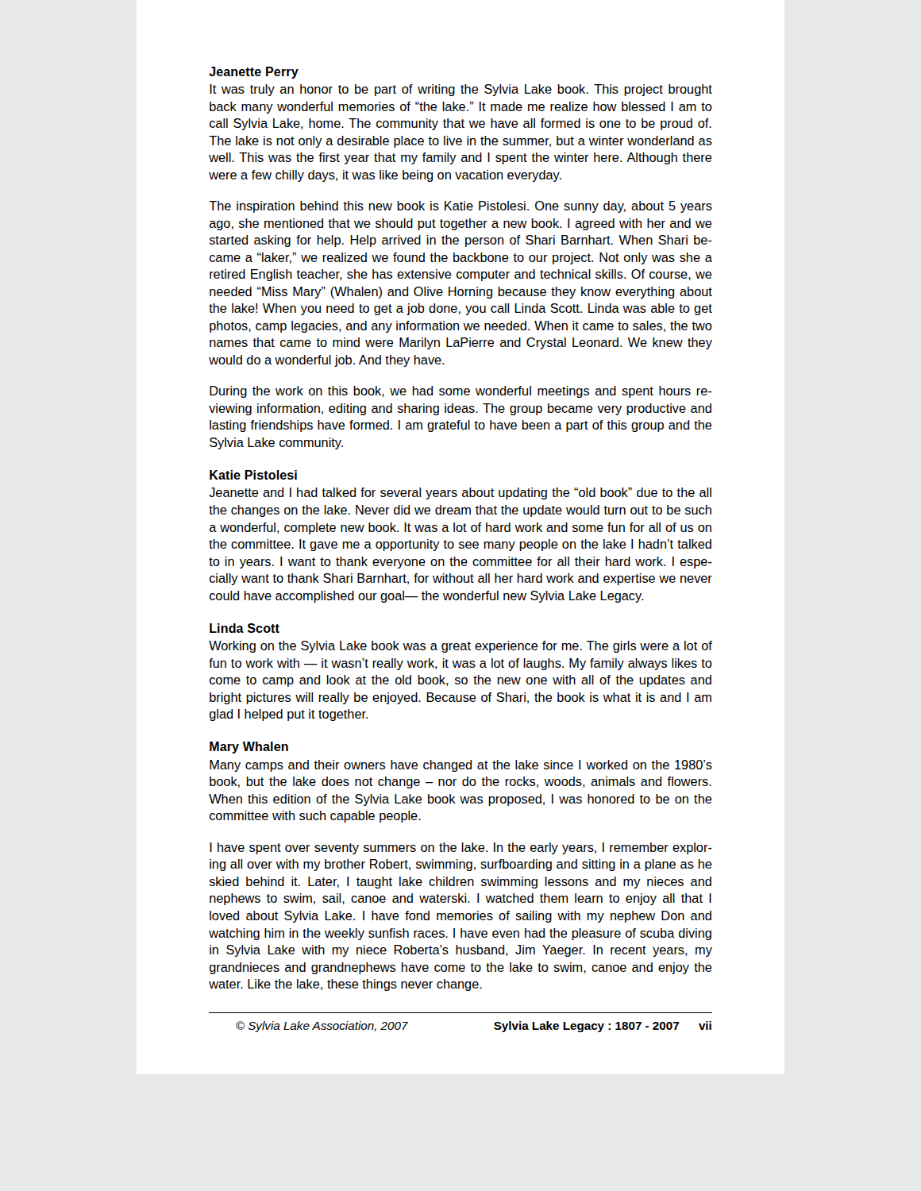Jeanette Perry
It was truly an honor to be part of writing the Sylvia Lake book. This project brought back many wonderful memories of “the lake.” It made me realize how blessed I am to call Sylvia Lake, home. The community that we have all formed is one to be proud of. The lake is not only a desirable place to live in the summer, but a winter wonderland as well. This was the first year that my family and I spent the winter here. Although there were a few chilly days, it was like being on vacation everyday.
The inspiration behind this new book is Katie Pistolesi. One sunny day, about 5 years ago, she mentioned that we should put together a new book. I agreed with her and we started asking for help. Help arrived in the person of Shari Barnhart. When Shari became a “laker,” we realized we found the backbone to our project. Not only was she a retired English teacher, she has extensive computer and technical skills. Of course, we needed “Miss Mary” (Whalen) and Olive Horning because they know everything about the lake! When you need to get a job done, you call Linda Scott. Linda was able to get photos, camp legacies, and any information we needed. When it came to sales, the two names that came to mind were Marilyn LaPierre and Crystal Leonard. We knew they would do a wonderful job. And they have.
During the work on this book, we had some wonderful meetings and spent hours reviewing information, editing and sharing ideas. The group became very productive and lasting friendships have formed. I am grateful to have been a part of this group and the Sylvia Lake community.
Katie Pistolesi
Jeanette and I had talked for several years about updating the “old book” due to the all the changes on the lake. Never did we dream that the update would turn out to be such a wonderful, complete new book. It was a lot of hard work and some fun for all of us on the committee. It gave me a opportunity to see many people on the lake I hadn’t talked to in years. I want to thank everyone on the committee for all their hard work. I especially want to thank Shari Barnhart, for without all her hard work and expertise we never could have accomplished our goal— the wonderful new Sylvia Lake Legacy.
Linda Scott
Working on the Sylvia Lake book was a great experience for me. The girls were a lot of fun to work with — it wasn’t really work, it was a lot of laughs. My family always likes to come to camp and look at the old book, so the new one with all of the updates and bright pictures will really be enjoyed. Because of Shari, the book is what it is and I am glad I helped put it together.
Mary Whalen
Many camps and their owners have changed at the lake since I worked on the 1980’s book, but the lake does not change – nor do the rocks, woods, animals and flowers. When this edition of the Sylvia Lake book was proposed, I was honored to be on the committee with such capable people.
I have spent over seventy summers on the lake. In the early years, I remember exploring all over with my brother Robert, swimming, surfboarding and sitting in a plane as he skied behind it. Later, I taught lake children swimming lessons and my nieces and nephews to swim, sail, canoe and waterski. I watched them learn to enjoy all that I loved about Sylvia Lake. I have fond memories of sailing with my nephew Don and watching him in the weekly sunfish races. I have even had the pleasure of scuba diving in Sylvia Lake with my niece Roberta’s husband, Jim Yaeger. In recent years, my grandnieces and grandnephews have come to the lake to swim, canoe and enjoy the water. Like the lake, these things never change.
© Sylvia Lake Association, 2007 Sylvia Lake Legacy : 1807 - 2007 vii